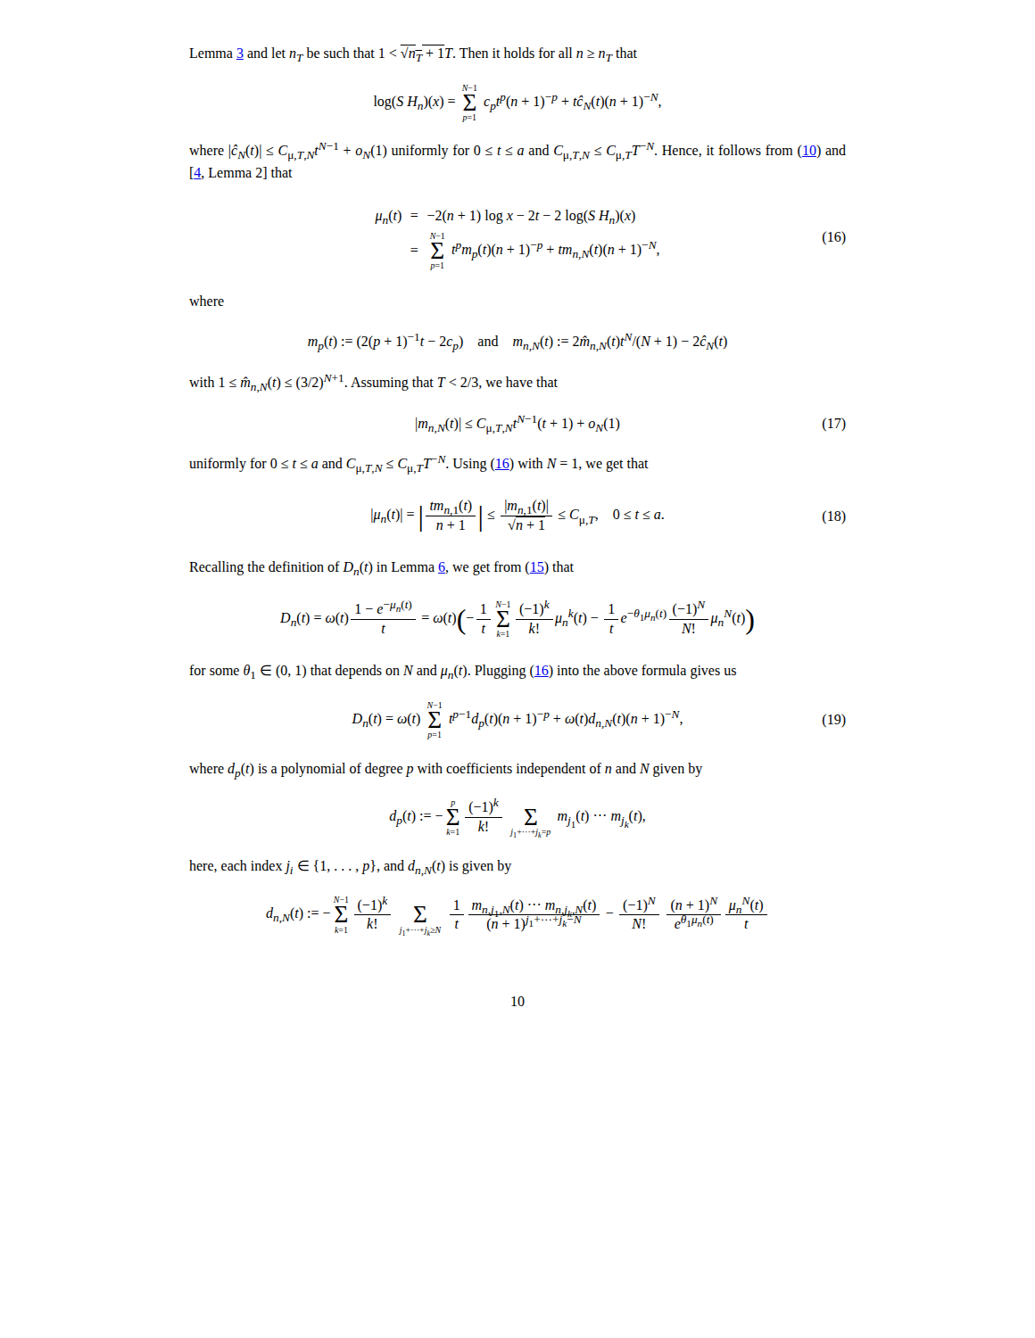Lemma 3 and let nT be such that 1 < √nT + 1 T. Then it holds for all n ≥ nT that
log(S Hn)(x) = N−1 Σp=1 cptp(n + 1)−p + tĉN(t)(n + 1)−N,
where |ĉN(t)| ≤ Cμ,T,NtN−1 + oN(1) uniformly for 0 ≤ t ≤ a and Cμ,T,N ≤ Cμ,TT−N. Hence, it follows from (10) and [4, Lemma 2] that
| μ n ( t ) | = | −2( n + 1) log x − 2 t − 2 log( S H n )( x ) |
| | = | N −1 Σ p =1 t p m p ( t )( n + 1) − p + t m n , N ( t )( n + 1) − N , |
(16)
where
mp(t) := (2(p + 1)−1t − 2cp) and mn,N(t) := 2m̂n,N(t)tN/(N + 1) − 2ĉN(t)
with 1 ≤ m̂n,N(t) ≤ (3/2)N+1. Assuming that T < 2/3, we have that
|mn,N(t)| ≤ Cμ,T,NtN−1(t + 1) + oN(1) (17)
uniformly for 0 ≤ t ≤ a and Cμ,T,N ≤ Cμ,TT−N. Using (16) with N = 1, we get that
|μn(t)| = |tmn,1(t) n + 1| ≤ |mn,1(t)|√n + 1 ≤ Cμ,T, 0 ≤ t ≤ a. (18)
Recalling the definition of Dn(t) in Lemma 6, we get from (15) that
Dn(t) = ω(t)1 − e−μn(t) t = ω(t)(−1 t N−1 Σk=1(−1)k k!μnk(t) − 1 t e−θ1μn(t)(−1)N N!μnN(t))
for some θ1 ∈ (0, 1) that depends on N and μn(t). Plugging (16) into the above formula gives us
Dn(t) = ω(t) N−1 Σp=1 tp−1dp(t)(n + 1)−p + ω(t)dn,N(t)(n + 1)−N, (19)
where dp(t) is a polynomial of degree p with coefficients independent of n and N given by
dp(t) := −pΣk=1(−1)k k! Σj1+···+jk=p mj1(t) ··· mjk(t),
here, each index ji ∈ {1, . . . , p}, and dn,N(t) is given by
dn,N(t) := −N−1 Σk=1(−1)k k! Σj1+···+jk≥N 1 t mn,j1,N(t) ··· mn,jk,N(t)(n + 1)j1+···+jk−N − (−1)N N! (n + 1)N eθ1μn(t) μnN(t) t
10